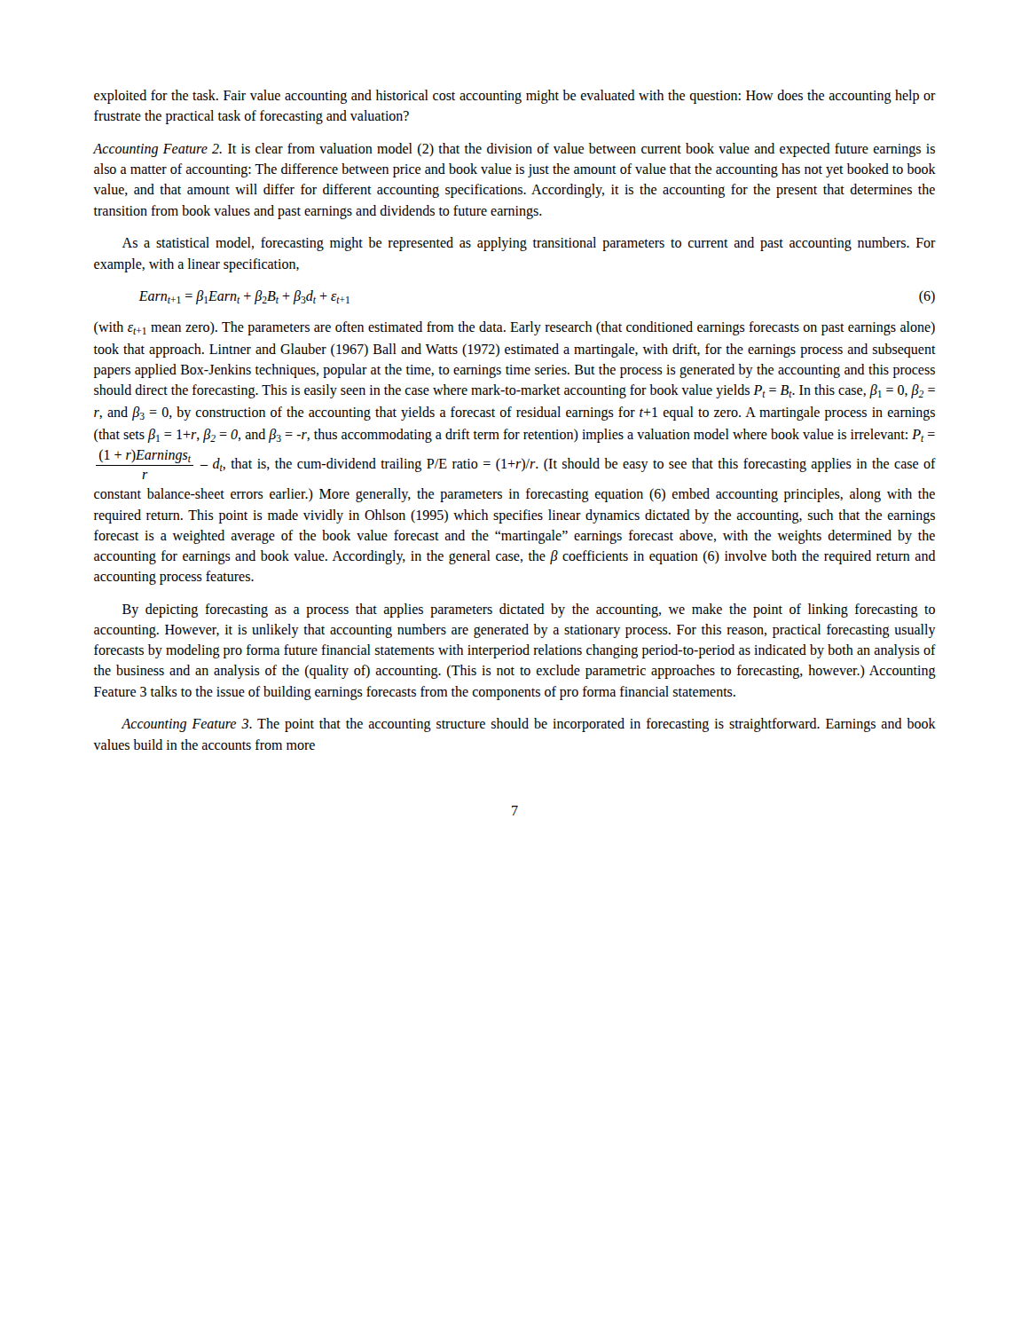exploited for the task. Fair value accounting and historical cost accounting might be evaluated with the question: How does the accounting help or frustrate the practical task of forecasting and valuation?
Accounting Feature 2. It is clear from valuation model (2) that the division of value between current book value and expected future earnings is also a matter of accounting: The difference between price and book value is just the amount of value that the accounting has not yet booked to book value, and that amount will differ for different accounting specifications. Accordingly, it is the accounting for the present that determines the transition from book values and past earnings and dividends to future earnings.
As a statistical model, forecasting might be represented as applying transitional parameters to current and past accounting numbers. For example, with a linear specification,
Earnt+1 = β1Earnt + β2Bt + β3dt + εt+1 (6)
(with εt+1 mean zero). The parameters are often estimated from the data. Early research (that conditioned earnings forecasts on past earnings alone) took that approach. Lintner and Glauber (1967) Ball and Watts (1972) estimated a martingale, with drift, for the earnings process and subsequent papers applied Box-Jenkins techniques, popular at the time, to earnings time series. But the process is generated by the accounting and this process should direct the forecasting. This is easily seen in the case where mark-to-market accounting for book value yields Pt = Bt. In this case, β1 = 0, β2 = r, and β3 = 0, by construction of the accounting that yields a forecast of residual earnings for t+1 equal to zero. A martingale process in earnings (that sets β1 = 1+r, β2 = 0, and β3 = -r, thus accommodating a drift term for retention) implies a valuation model where book value is irrelevant: Pt = (1 + r)Earningst r – dt, that is, the cum-dividend trailing P/E ratio = (1+r)/r. (It should be easy to see that this forecasting applies in the case of constant balance-sheet errors earlier.) More generally, the parameters in forecasting equation (6) embed accounting principles, along with the required return. This point is made vividly in Ohlson (1995) which specifies linear dynamics dictated by the accounting, such that the earnings forecast is a weighted average of the book value forecast and the “martingale” earnings forecast above, with the weights determined by the accounting for earnings and book value. Accordingly, in the general case, the β coefficients in equation (6) involve both the required return and accounting process features.
By depicting forecasting as a process that applies parameters dictated by the accounting, we make the point of linking forecasting to accounting. However, it is unlikely that accounting numbers are generated by a stationary process. For this reason, practical forecasting usually forecasts by modeling pro forma future financial statements with interperiod relations changing period-to-period as indicated by both an analysis of the business and an analysis of the (quality of) accounting. (This is not to exclude parametric approaches to forecasting, however.) Accounting Feature 3 talks to the issue of building earnings forecasts from the components of pro forma financial statements.
Accounting Feature 3. The point that the accounting structure should be incorporated in forecasting is straightforward. Earnings and book values build in the accounts from more
7